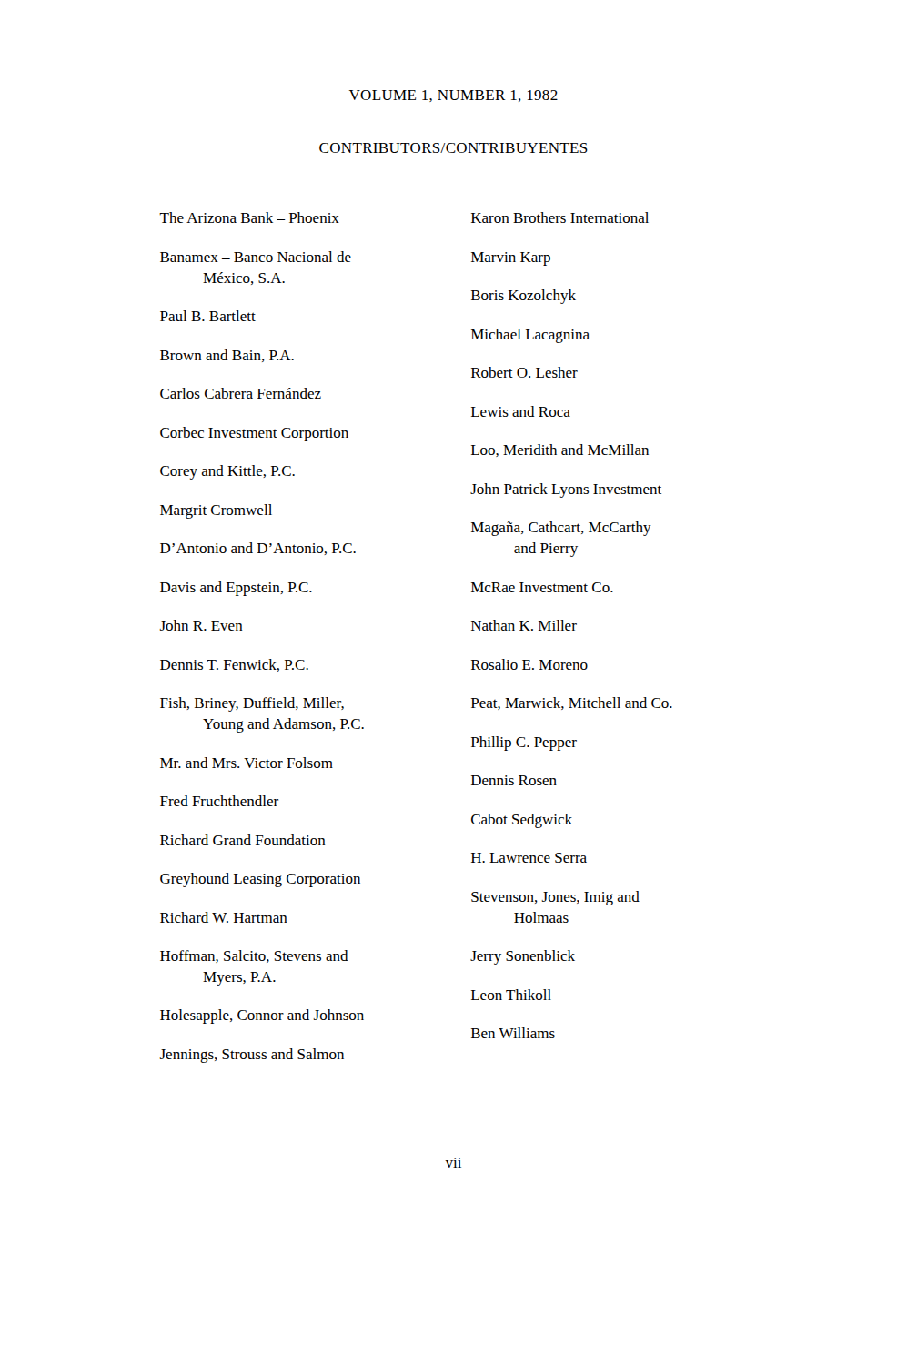VOLUME 1, NUMBER 1, 1982
CONTRIBUTORS/CONTRIBUYENTES
The Arizona Bank – Phoenix
Banamex – Banco Nacional deMéxico, S.A.
Paul B. Bartlett
Brown and Bain, P.A.
Carlos Cabrera Fernández
Corbec Investment Corportion
Corey and Kittle, P.C.
Margrit Cromwell
D’Antonio and D’Antonio, P.C.
Davis and Eppstein, P.C.
John R. Even
Dennis T. Fenwick, P.C.
Fish, Briney, Duffield, Miller,Young and Adamson, P.C.
Mr. and Mrs. Victor Folsom
Fred Fruchthendler
Richard Grand Foundation
Greyhound Leasing Corporation
Richard W. Hartman
Hoffman, Salcito, Stevens andMyers, P.A.
Holesapple, Connor and Johnson
Jennings, Strouss and Salmon
Karon Brothers International
Marvin Karp
Boris Kozolchyk
Michael Lacagnina
Robert O. Lesher
Lewis and Roca
Loo, Meridith and McMillan
John Patrick Lyons Investment
Magaña, Cathcart, McCarthyand Pierry
McRae Investment Co.
Nathan K. Miller
Rosalio E. Moreno
Peat, Marwick, Mitchell and Co.
Phillip C. Pepper
Dennis Rosen
Cabot Sedgwick
H. Lawrence Serra
Stevenson, Jones, Imig andHolmaas
Jerry Sonenblick
Leon Thikoll
Ben Williams
vii